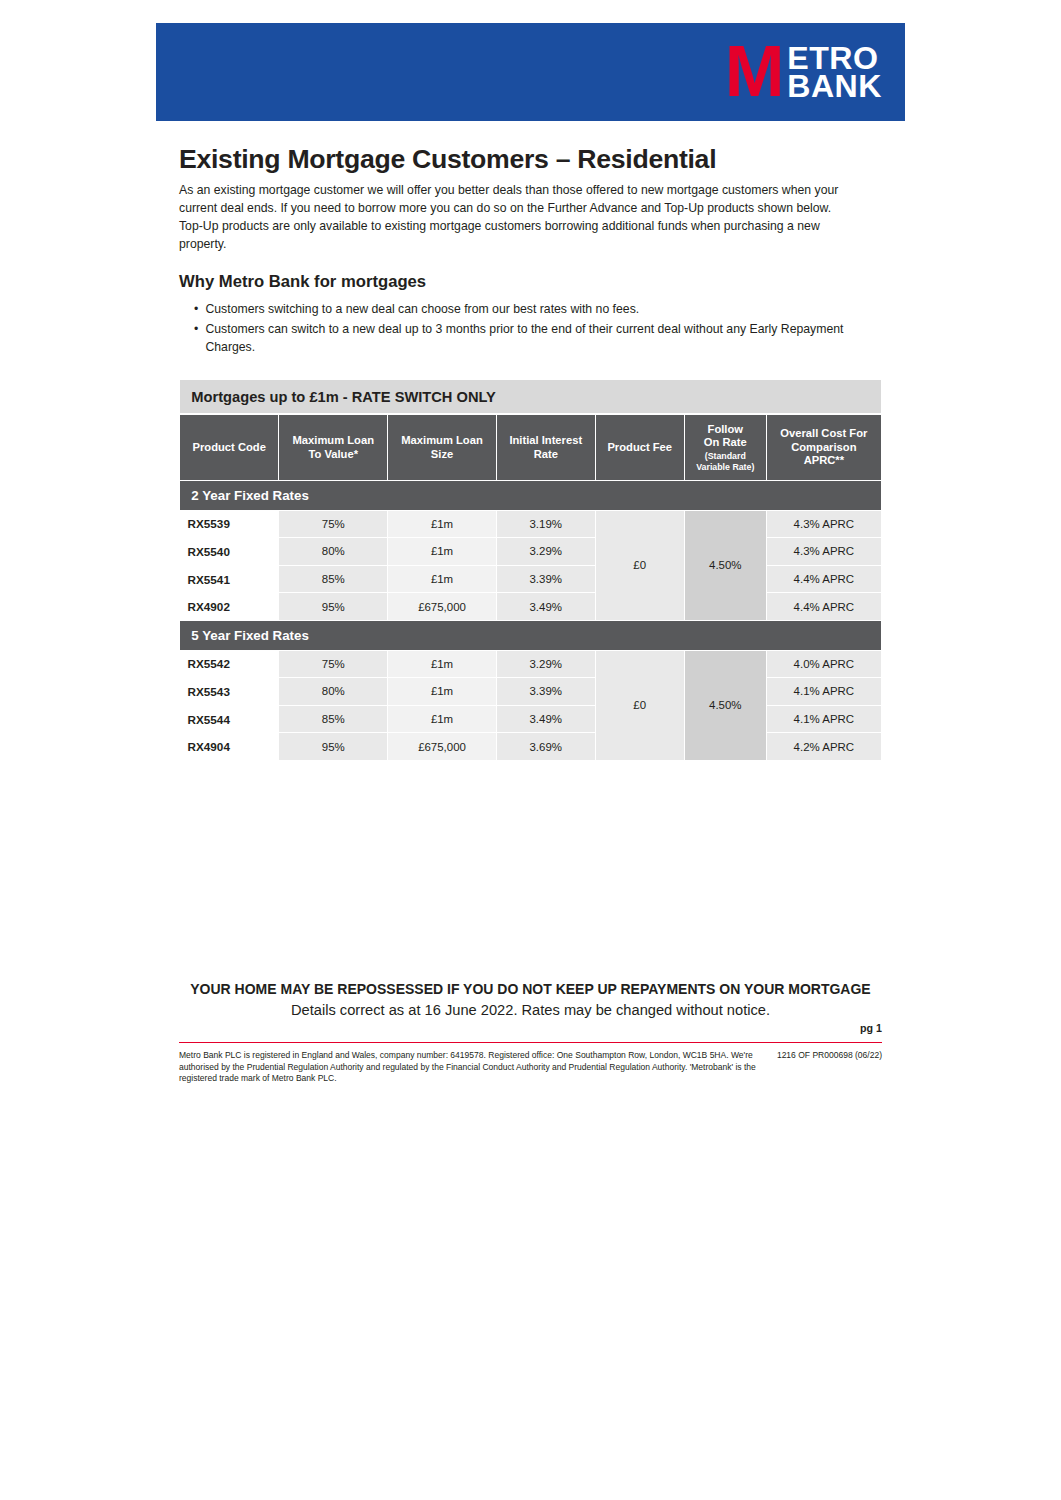M ETRO BANK
Existing Mortgage Customers – Residential
As an existing mortgage customer we will offer you better deals than those offered to new mortgage customers when your current deal ends. If you need to borrow more you can do so on the Further Advance and Top-Up products shown below. Top-Up products are only available to existing mortgage customers borrowing additional funds when purchasing a new property.
Why Metro Bank for mortgages
Customers switching to a new deal can choose from our best rates with no fees.
Customers can switch to a new deal up to 3 months prior to the end of their current deal without any Early Repayment Charges.
Mortgages up to £1m - RATE SWITCH ONLY
| Product Code | Maximum Loan To Value* | Maximum Loan Size | Initial Interest Rate | Product Fee | Follow On Rate (Standard Variable Rate) | Overall Cost For Comparison APRC** |
| --- | --- | --- | --- | --- | --- | --- |
| 2 Year Fixed Rates |
| RX5539 | 75% | £1m | 3.19% | £0 | 4.50% | 4.3% APRC |
| RX5540 | 80% | £1m | 3.29% | 4.3% APRC |
| RX5541 | 85% | £1m | 3.39% | 4.4% APRC |
| RX4902 | 95% | £675,000 | 3.49% | 4.4% APRC |
| 5 Year Fixed Rates |
| RX5542 | 75% | £1m | 3.29% | £0 | 4.50% | 4.0% APRC |
| RX5543 | 80% | £1m | 3.39% | 4.1% APRC |
| RX5544 | 85% | £1m | 3.49% | 4.1% APRC |
| RX4904 | 95% | £675,000 | 3.69% | 4.2% APRC |
YOUR HOME MAY BE REPOSSESSED IF YOU DO NOT KEEP UP REPAYMENTS ON YOUR MORTGAGE
Details correct as at 16 June 2022. Rates may be changed without notice.
pg 1
Metro Bank PLC is registered in England and Wales, company number: 6419578. Registered office: One Southampton Row, London, WC1B 5HA. We're authorised by the Prudential Regulation Authority and regulated by the Financial Conduct Authority and Prudential Regulation Authority. 'Metrobank' is the registered trade mark of Metro Bank PLC.
1216 OF PR000698 (06/22)